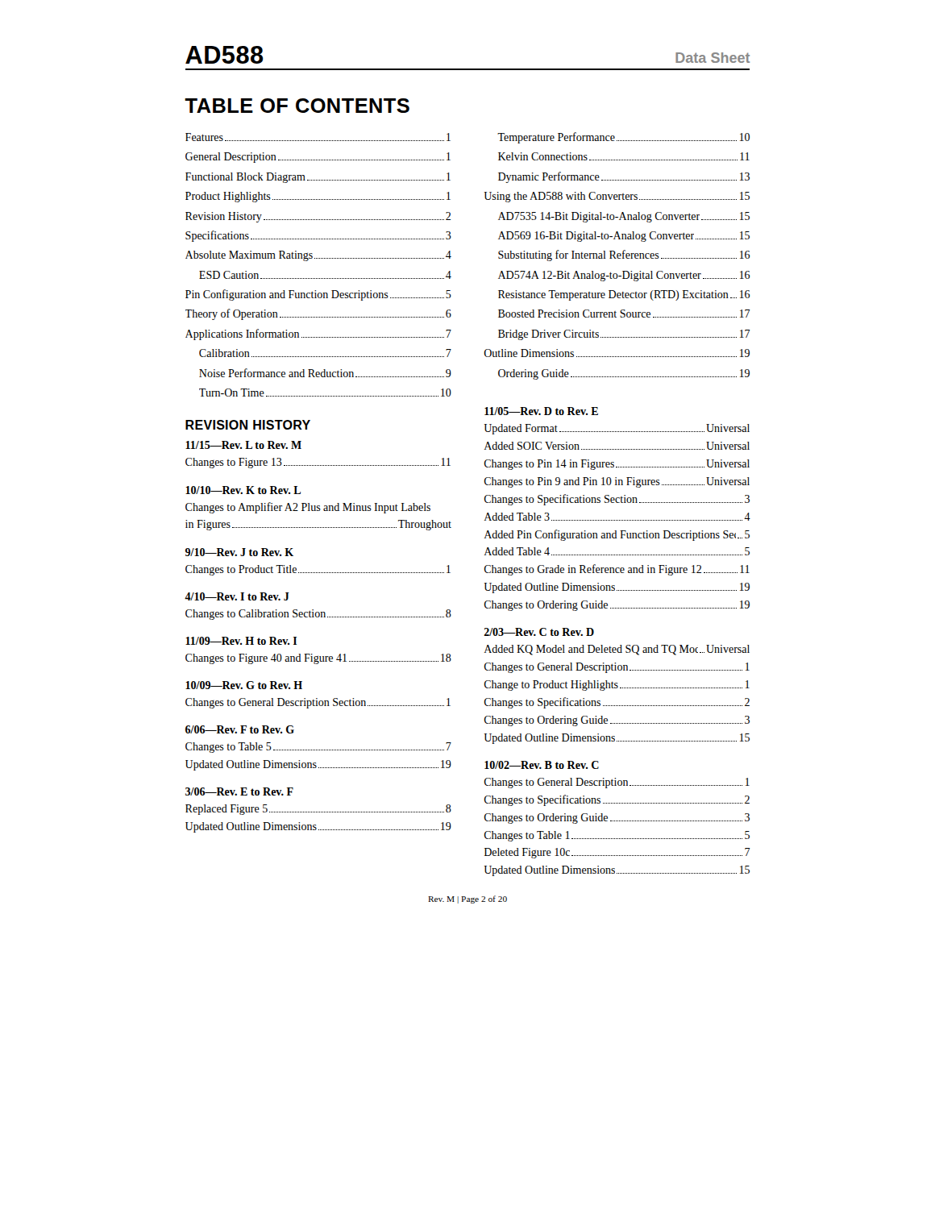AD588
Data Sheet
TABLE OF CONTENTS
Features 1
General Description 1
Functional Block Diagram 1
Product Highlights 1
Revision History 2
Specifications 3
Absolute Maximum Ratings 4
ESD Caution 4
Pin Configuration and Function Descriptions 5
Theory of Operation 6
Applications Information 7
Calibration 7
Noise Performance and Reduction 9
Turn-On Time 10
REVISION HISTORY
11/15—Rev. L to Rev. M
Changes to Figure 13 11
10/10—Rev. K to Rev. L
Changes to Amplifier A2 Plus and Minus Input Labels
in Figures Throughout
9/10—Rev. J to Rev. K
Changes to Product Title 1
4/10—Rev. I to Rev. J
Changes to Calibration Section 8
11/09—Rev. H to Rev. I
Changes to Figure 40 and Figure 41 18
10/09—Rev. G to Rev. H
Changes to General Description Section 1
6/06—Rev. F to Rev. G
Changes to Table 5 7
Updated Outline Dimensions 19
3/06—Rev. E to Rev. F
Replaced Figure 5 8
Updated Outline Dimensions 19
Temperature Performance 10
Kelvin Connections 11
Dynamic Performance 13
Using the AD588 with Converters 15
AD7535 14-Bit Digital-to-Analog Converter 15
AD569 16-Bit Digital-to-Analog Converter 15
Substituting for Internal References 16
AD574A 12-Bit Analog-to-Digital Converter 16
Resistance Temperature Detector (RTD) Excitation 16
Boosted Precision Current Source 17
Bridge Driver Circuits 17
Outline Dimensions 19
Ordering Guide 19
11/05—Rev. D to Rev. E
Updated Format Universal
Added SOIC Version Universal
Changes to Pin 14 in Figures Universal
Changes to Pin 9 and Pin 10 in Figures Universal
Changes to Specifications Section 3
Added Table 3 4
Added Pin Configuration and Function Descriptions Section 5
Added Table 4 5
Changes to Grade in Reference and in Figure 12 11
Updated Outline Dimensions 19
Changes to Ordering Guide 19
2/03—Rev. C to Rev. D
Added KQ Model and Deleted SQ and TQ Models Universal
Changes to General Description 1
Change to Product Highlights 1
Changes to Specifications 2
Changes to Ordering Guide 3
Updated Outline Dimensions 15
10/02—Rev. B to Rev. C
Changes to General Description 1
Changes to Specifications 2
Changes to Ordering Guide 3
Changes to Table 1 5
Deleted Figure 10c 7
Updated Outline Dimensions 15
Rev. M | Page 2 of 20